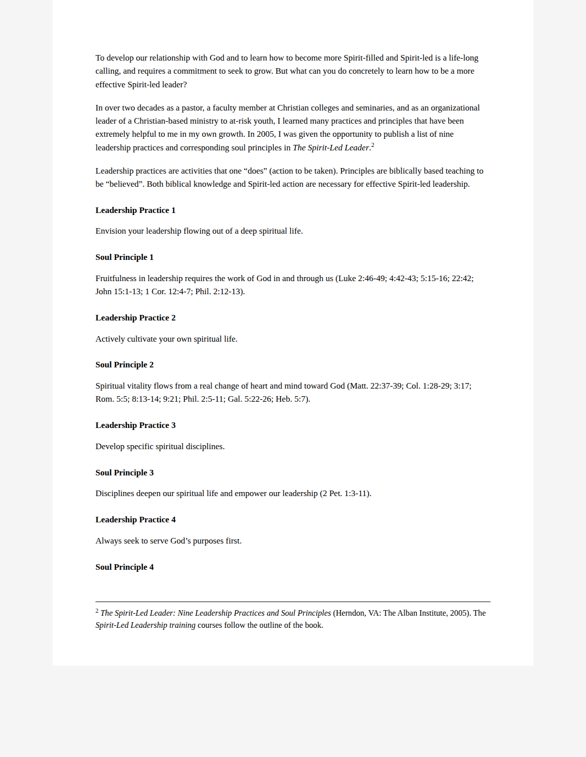To develop our relationship with God and to learn how to become more Spirit-filled and Spirit-led is a life-long calling, and requires a commitment to seek to grow. But what can you do concretely to learn how to be a more effective Spirit-led leader?
In over two decades as a pastor, a faculty member at Christian colleges and seminaries, and as an organizational leader of a Christian-based ministry to at-risk youth, I learned many practices and principles that have been extremely helpful to me in my own growth. In 2005, I was given the opportunity to publish a list of nine leadership practices and corresponding soul principles in The Spirit-Led Leader.2
Leadership practices are activities that one “does” (action to be taken). Principles are biblically based teaching to be “believed”. Both biblical knowledge and Spirit-led action are necessary for effective Spirit-led leadership.
Leadership Practice 1
Envision your leadership flowing out of a deep spiritual life.
Soul Principle 1
Fruitfulness in leadership requires the work of God in and through us (Luke 2:46-49; 4:42-43; 5:15-16; 22:42; John 15:1-13; 1 Cor. 12:4-7; Phil. 2:12-13).
Leadership Practice 2
Actively cultivate your own spiritual life.
Soul Principle 2
Spiritual vitality flows from a real change of heart and mind toward God (Matt. 22:37-39; Col. 1:28-29; 3:17; Rom. 5:5; 8:13-14; 9:21; Phil. 2:5-11; Gal. 5:22-26; Heb. 5:7).
Leadership Practice 3
Develop specific spiritual disciplines.
Soul Principle 3
Disciplines deepen our spiritual life and empower our leadership (2 Pet. 1:3-11).
Leadership Practice 4
Always seek to serve God’s purposes first.
Soul Principle 4
2 The Spirit-Led Leader: Nine Leadership Practices and Soul Principles (Herndon, VA: The Alban Institute, 2005). The Spirit-Led Leadership training courses follow the outline of the book.